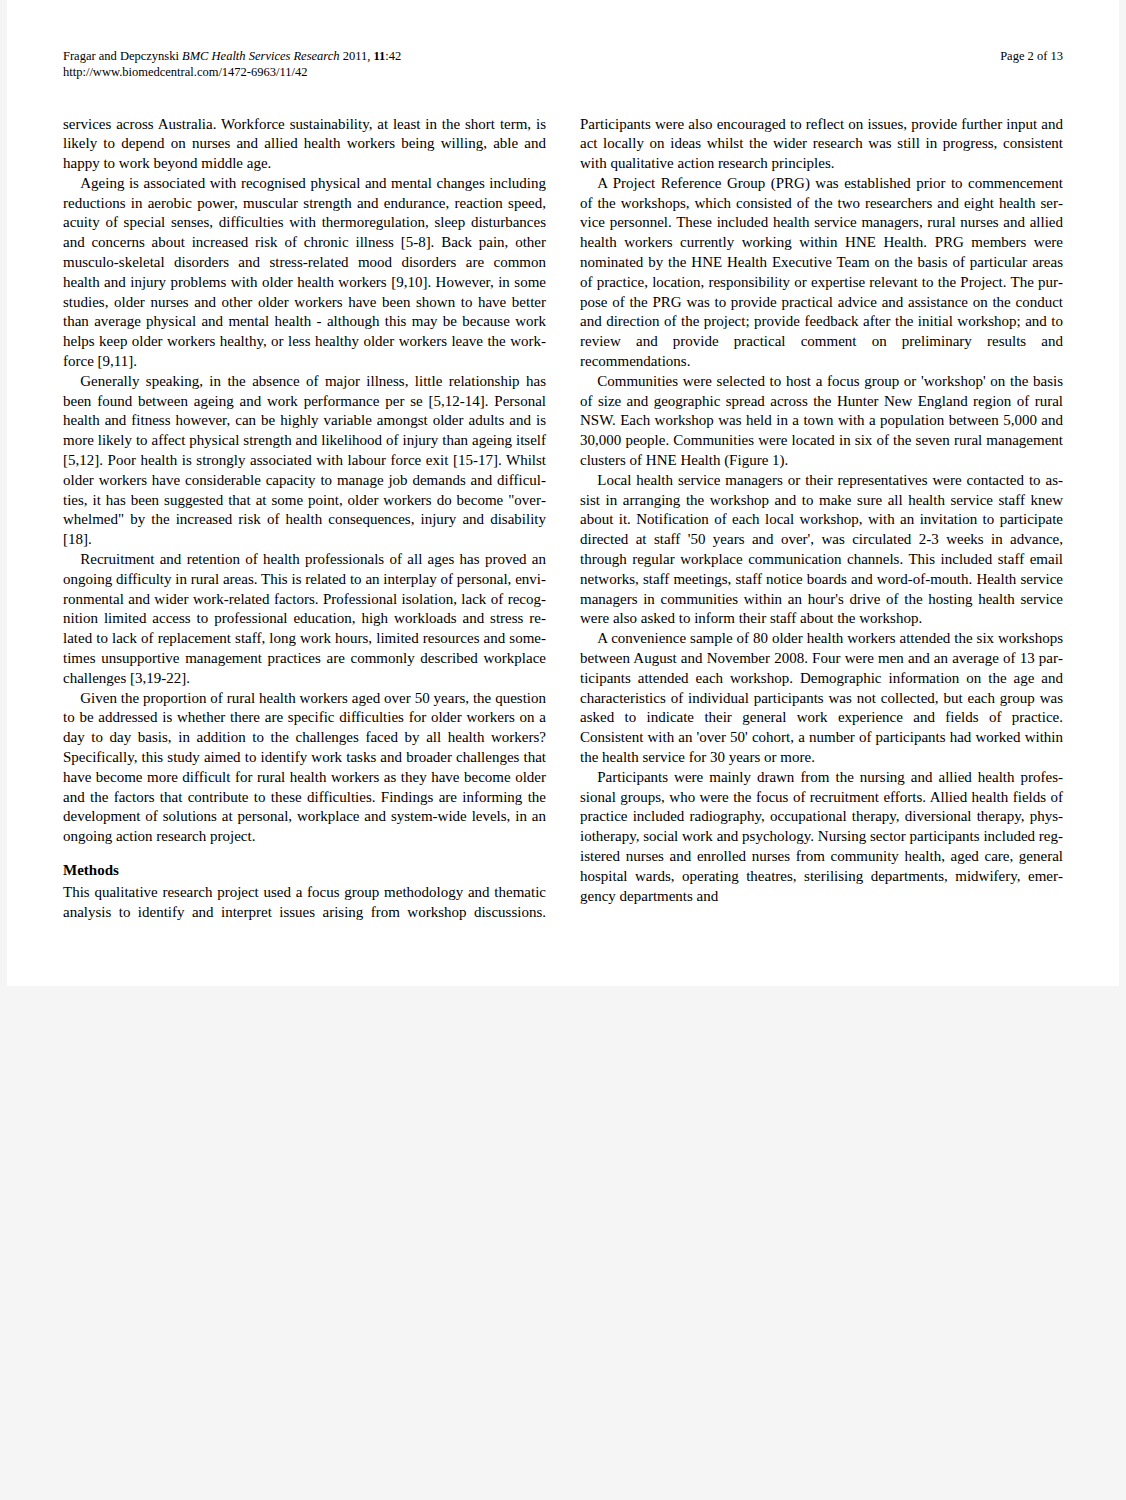Fragar and Depczynski BMC Health Services Research 2011, 11:42 http://www.biomedcentral.com/1472-6963/11/42
Page 2 of 13
services across Australia. Workforce sustainability, at least in the short term, is likely to depend on nurses and allied health workers being willing, able and happy to work beyond middle age.
Ageing is associated with recognised physical and mental changes including reductions in aerobic power, muscular strength and endurance, reaction speed, acuity of special senses, difficulties with thermoregulation, sleep disturbances and concerns about increased risk of chronic illness [5-8]. Back pain, other musculo-skeletal disorders and stress-related mood disorders are common health and injury problems with older health workers [9,10]. However, in some studies, older nurses and other older workers have been shown to have better than average physical and mental health - although this may be because work helps keep older workers healthy, or less healthy older workers leave the workforce [9,11].
Generally speaking, in the absence of major illness, little relationship has been found between ageing and work performance per se [5,12-14]. Personal health and fitness however, can be highly variable amongst older adults and is more likely to affect physical strength and likelihood of injury than ageing itself [5,12]. Poor health is strongly associated with labour force exit [15-17]. Whilst older workers have considerable capacity to manage job demands and difficulties, it has been suggested that at some point, older workers do become "overwhelmed" by the increased risk of health consequences, injury and disability [18].
Recruitment and retention of health professionals of all ages has proved an ongoing difficulty in rural areas. This is related to an interplay of personal, environmental and wider work-related factors. Professional isolation, lack of recognition limited access to professional education, high workloads and stress related to lack of replacement staff, long work hours, limited resources and sometimes unsupportive management practices are commonly described workplace challenges [3,19-22].
Given the proportion of rural health workers aged over 50 years, the question to be addressed is whether there are specific difficulties for older workers on a day to day basis, in addition to the challenges faced by all health workers? Specifically, this study aimed to identify work tasks and broader challenges that have become more difficult for rural health workers as they have become older and the factors that contribute to these difficulties. Findings are informing the development of solutions at personal, workplace and system-wide levels, in an ongoing action research project.
Methods
This qualitative research project used a focus group methodology and thematic analysis to identify and interpret issues arising from workshop discussions. Participants were also encouraged to reflect on issues, provide further input and act locally on ideas whilst the wider research was still in progress, consistent with qualitative action research principles.
A Project Reference Group (PRG) was established prior to commencement of the workshops, which consisted of the two researchers and eight health service personnel. These included health service managers, rural nurses and allied health workers currently working within HNE Health. PRG members were nominated by the HNE Health Executive Team on the basis of particular areas of practice, location, responsibility or expertise relevant to the Project. The purpose of the PRG was to provide practical advice and assistance on the conduct and direction of the project; provide feedback after the initial workshop; and to review and provide practical comment on preliminary results and recommendations.
Communities were selected to host a focus group or 'workshop' on the basis of size and geographic spread across the Hunter New England region of rural NSW. Each workshop was held in a town with a population between 5,000 and 30,000 people. Communities were located in six of the seven rural management clusters of HNE Health (Figure 1).
Local health service managers or their representatives were contacted to assist in arranging the workshop and to make sure all health service staff knew about it. Notification of each local workshop, with an invitation to participate directed at staff '50 years and over', was circulated 2-3 weeks in advance, through regular workplace communication channels. This included staff email networks, staff meetings, staff notice boards and word-of-mouth. Health service managers in communities within an hour's drive of the hosting health service were also asked to inform their staff about the workshop.
A convenience sample of 80 older health workers attended the six workshops between August and November 2008. Four were men and an average of 13 participants attended each workshop. Demographic information on the age and characteristics of individual participants was not collected, but each group was asked to indicate their general work experience and fields of practice. Consistent with an 'over 50' cohort, a number of participants had worked within the health service for 30 years or more.
Participants were mainly drawn from the nursing and allied health professional groups, who were the focus of recruitment efforts. Allied health fields of practice included radiography, occupational therapy, diversional therapy, physiotherapy, social work and psychology. Nursing sector participants included registered nurses and enrolled nurses from community health, aged care, general hospital wards, operating theatres, sterilising departments, midwifery, emergency departments and